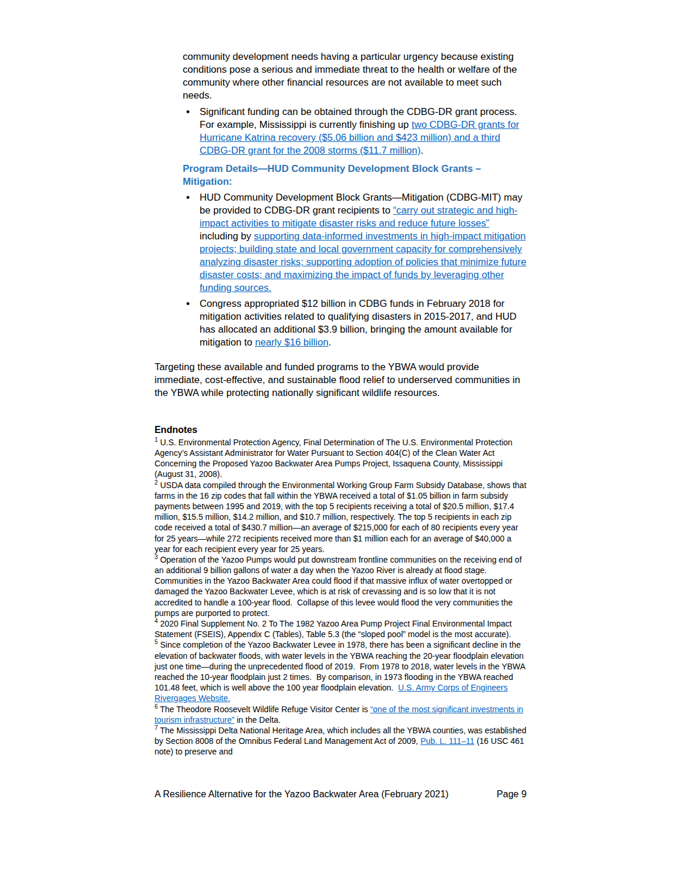community development needs having a particular urgency because existing conditions pose a serious and immediate threat to the health or welfare of the community where other financial resources are not available to meet such needs.
Significant funding can be obtained through the CDBG-DR grant process. For example, Mississippi is currently finishing up two CDBG-DR grants for Hurricane Katrina recovery ($5.06 billion and $423 million) and a third CDBG-DR grant for the 2008 storms ($11.7 million).
Program Details—HUD Community Development Block Grants – Mitigation:
HUD Community Development Block Grants—Mitigation (CDBG-MIT) may be provided to CDBG-DR grant recipients to “carry out strategic and high-impact activities to mitigate disaster risks and reduce future losses” including by supporting data-informed investments in high-impact mitigation projects; building state and local government capacity for comprehensively analyzing disaster risks; supporting adoption of policies that minimize future disaster costs; and maximizing the impact of funds by leveraging other funding sources.
Congress appropriated $12 billion in CDBG funds in February 2018 for mitigation activities related to qualifying disasters in 2015-2017, and HUD has allocated an additional $3.9 billion, bringing the amount available for mitigation to nearly $16 billion.
Targeting these available and funded programs to the YBWA would provide immediate, cost-effective, and sustainable flood relief to underserved communities in the YBWA while protecting nationally significant wildlife resources.
Endnotes
1 U.S. Environmental Protection Agency, Final Determination of The U.S. Environmental Protection Agency’s Assistant Administrator for Water Pursuant to Section 404(C) of the Clean Water Act Concerning the Proposed Yazoo Backwater Area Pumps Project, Issaquena County, Mississippi (August 31, 2008).
2 USDA data compiled through the Environmental Working Group Farm Subsidy Database, shows that farms in the 16 zip codes that fall within the YBWA received a total of $1.05 billion in farm subsidy payments between 1995 and 2019, with the top 5 recipients receiving a total of $20.5 million, $17.4 million, $15.5 million, $14.2 million, and $10.7 million, respectively. The top 5 recipients in each zip code received a total of $430.7 million—an average of $215,000 for each of 80 recipients every year for 25 years—while 272 recipients received more than $1 million each for an average of $40,000 a year for each recipient every year for 25 years.
3 Operation of the Yazoo Pumps would put downstream frontline communities on the receiving end of an additional 9 billion gallons of water a day when the Yazoo River is already at flood stage. Communities in the Yazoo Backwater Area could flood if that massive influx of water overtopped or damaged the Yazoo Backwater Levee, which is at risk of crevassing and is so low that it is not accredited to handle a 100-year flood. Collapse of this levee would flood the very communities the pumps are purported to protect.
4 2020 Final Supplement No. 2 To The 1982 Yazoo Area Pump Project Final Environmental Impact Statement (FSEIS), Appendix C (Tables), Table 5.3 (the “sloped pool” model is the most accurate).
5 Since completion of the Yazoo Backwater Levee in 1978, there has been a significant decline in the elevation of backwater floods, with water levels in the YBWA reaching the 20-year floodplain elevation just one time—during the unprecedented flood of 2019. From 1978 to 2018, water levels in the YBWA reached the 10-year floodplain just 2 times. By comparison, in 1973 flooding in the YBWA reached 101.48 feet, which is well above the 100 year floodplain elevation. U.S. Army Corps of Engineers Rivergages Website.
6 The Theodore Roosevelt Wildlife Refuge Visitor Center is “one of the most significant investments in tourism infrastructure” in the Delta.
7 The Mississippi Delta National Heritage Area, which includes all the YBWA counties, was established by Section 8008 of the Omnibus Federal Land Management Act of 2009, Pub. L. 111–11 (16 USC 461 note) to preserve and
A Resilience Alternative for the Yazoo Backwater Area (February 2021) Page 9